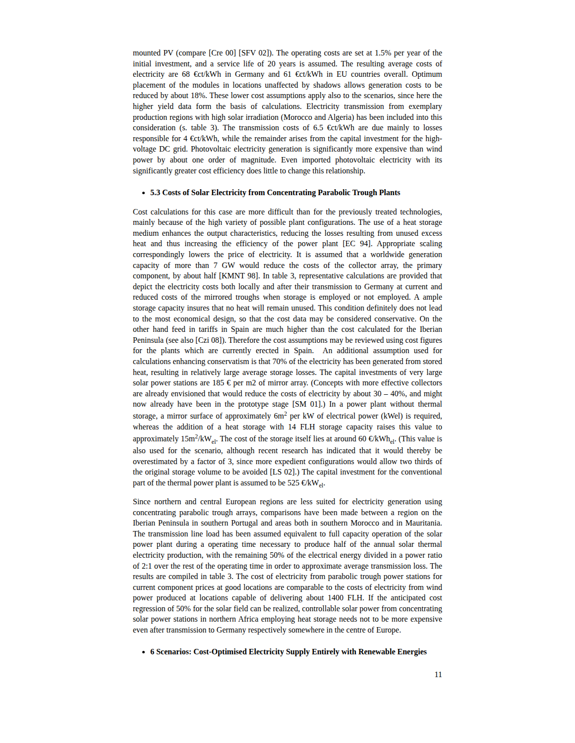mounted PV (compare [Cre 00] [SFV 02]). The operating costs are set at 1.5% per year of the initial investment, and a service life of 20 years is assumed. The resulting average costs of electricity are 68 €ct/kWh in Germany and 61 €ct/kWh in EU countries overall. Optimum placement of the modules in locations unaffected by shadows allows generation costs to be reduced by about 18%. These lower cost assumptions apply also to the scenarios, since here the higher yield data form the basis of calculations. Electricity transmission from exemplary production regions with high solar irradiation (Morocco and Algeria) has been included into this consideration (s. table 3). The transmission costs of 6.5 €ct/kWh are due mainly to losses responsible for 4 €ct/kWh, while the remainder arises from the capital investment for the high-voltage DC grid. Photovoltaic electricity generation is significantly more expensive than wind power by about one order of magnitude. Even imported photovoltaic electricity with its significantly greater cost efficiency does little to change this relationship.
5.3 Costs of Solar Electricity from Concentrating Parabolic Trough Plants
Cost calculations for this case are more difficult than for the previously treated technologies, mainly because of the high variety of possible plant configurations. The use of a heat storage medium enhances the output characteristics, reducing the losses resulting from unused excess heat and thus increasing the efficiency of the power plant [EC 94]. Appropriate scaling correspondingly lowers the price of electricity. It is assumed that a worldwide generation capacity of more than 7 GW would reduce the costs of the collector array, the primary component, by about half [KMNT 98]. In table 3, representative calculations are provided that depict the electricity costs both locally and after their transmission to Germany at current and reduced costs of the mirrored troughs when storage is employed or not employed. A ample storage capacity insures that no heat will remain unused. This condition definitely does not lead to the most economical design, so that the cost data may be considered conservative. On the other hand feed in tariffs in Spain are much higher than the cost calculated for the Iberian Peninsula (see also [Czi 08]). Therefore the cost assumptions may be reviewed using cost figures for the plants which are currently erected in Spain. An additional assumption used for calculations enhancing conservatism is that 70% of the electricity has been generated from stored heat, resulting in relatively large average storage losses. The capital investments of very large solar power stations are 185 € per m2 of mirror array. (Concepts with more effective collectors are already envisioned that would reduce the costs of electricity by about 30 – 40%, and might now already have been in the prototype stage [SM 01].) In a power plant without thermal storage, a mirror surface of approximately 6m2 per kW of electrical power (kWel) is required, whereas the addition of a heat storage with 14 FLH storage capacity raises this value to approximately 15m2/kWel. The cost of the storage itself lies at around 60 €/kWhel. (This value is also used for the scenario, although recent research has indicated that it would thereby be overestimated by a factor of 3, since more expedient configurations would allow two thirds of the original storage volume to be avoided [LS 02].) The capital investment for the conventional part of the thermal power plant is assumed to be 525 €/kWel.
Since northern and central European regions are less suited for electricity generation using concentrating parabolic trough arrays, comparisons have been made between a region on the Iberian Peninsula in southern Portugal and areas both in southern Morocco and in Mauritania. The transmission line load has been assumed equivalent to full capacity operation of the solar power plant during a operating time necessary to produce half of the annual solar thermal electricity production, with the remaining 50% of the electrical energy divided in a power ratio of 2:1 over the rest of the operating time in order to approximate average transmission loss. The results are compiled in table 3. The cost of electricity from parabolic trough power stations for current component prices at good locations are comparable to the costs of electricity from wind power produced at locations capable of delivering about 1400 FLH. If the anticipated cost regression of 50% for the solar field can be realized, controllable solar power from concentrating solar power stations in northern Africa employing heat storage needs not to be more expensive even after transmission to Germany respectively somewhere in the centre of Europe.
6 Scenarios: Cost-Optimised Electricity Supply Entirely with Renewable Energies
11